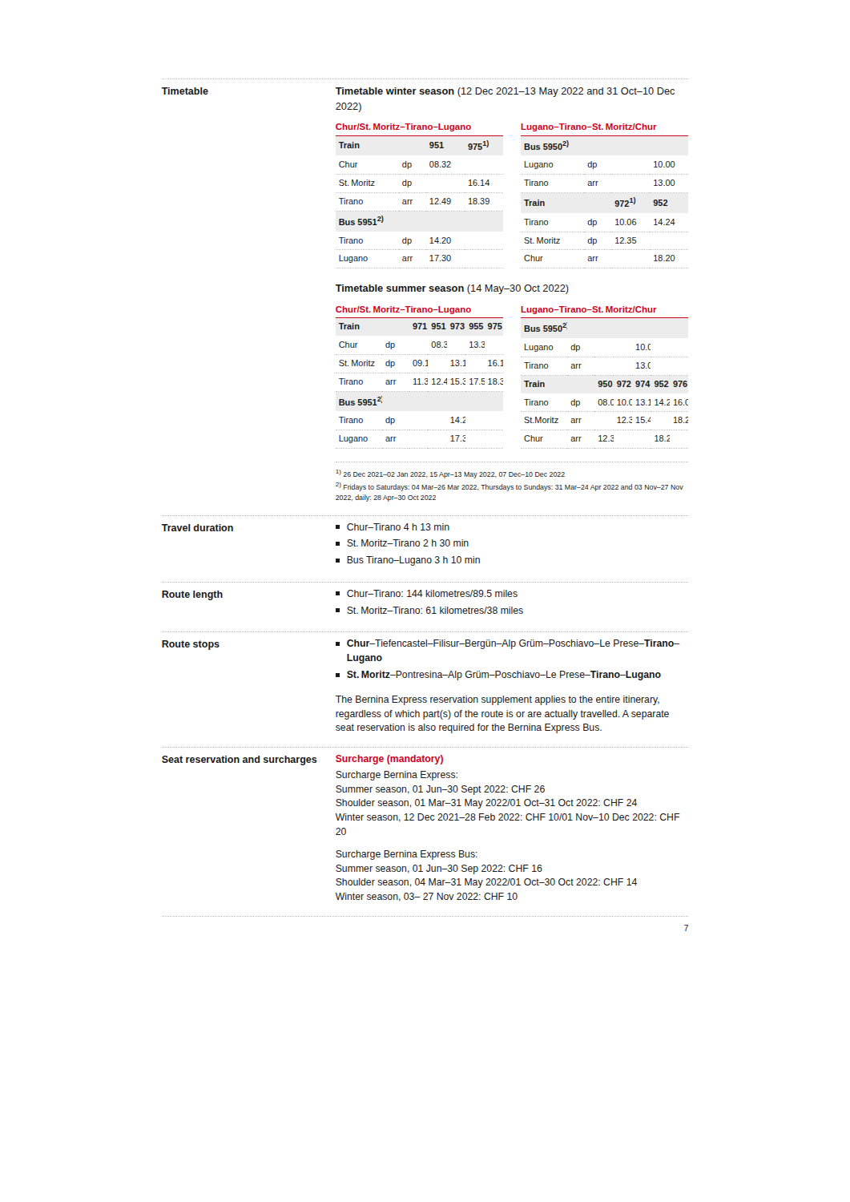Timetable
Timetable winter season (12 Dec 2021–13 May 2022 and 31 Oct–10 Dec 2022)
Chur/St. Moritz–Tirano–Lugano
| Train | | 951 | 975 1) |
| --- | --- | --- | --- |
| Chur | dp | 08.32 | |
| St. Moritz | dp | | 16.14 |
| Tirano | arr | 12.49 | 18.39 |
| Bus 5951 2) | | | |
| Tirano | dp | 14.20 | |
| Lugano | arr | 17.30 | |
Lugano–Tirano–St. Moritz/Chur
| Bus 5950 2) | | | |
| --- | --- | --- | --- |
| Lugano | dp | | 10.00 |
| Tirano | arr | | 13.00 |
| Train | | 972 1) | 952 |
| Tirano | dp | 10.06 | 14.24 |
| St. Moritz | dp | 12.35 | |
| Chur | arr | | 18.20 |
Timetable summer season (14 May–30 Oct 2022)
Chur/St. Moritz–Tirano–Lugano
| Train | | 971 | 951 | 973 | 955 | 975 |
| --- | --- | --- | --- | --- | --- | --- |
| Chur | dp | | 08.32 | | 13.33 | |
| St. Moritz | dp | 09.17 | | 13.17 | | 16.14 |
| Tirano | arr | 11.32 | 12.49 | 15.31 | 17.59 | 18.39 |
| Bus 5951 2) | | | | | | |
| Tirano | dp | | | 14.20 | | |
| Lugano | arr | | | 17.30 | | |
Lugano–Tirano–St. Moritz/Chur
| Bus 5950 2) | | | | | | |
| --- | --- | --- | --- | --- | --- | --- |
| Lugano | dp | | | 10.00 | | |
| Tirano | arr | | | 13.00 | | |
| Train | | 950 | 972 | 974 | 952 | 976 |
| Tirano | dp | 08.06 | 10.06 | 13.17 | 14.24 | 16.06 |
| St.Moritz | arr | | 12.35 | 15.45 | | 18.25 |
| Chur | arr | 12.39 | | | 18.20 | |
1) 26 Dec 2021–02 Jan 2022, 15 Apr–13 May 2022, 07 Dec–10 Dec 2022
2) Fridays to Saturdays: 04 Mar–26 Mar 2022, Thursdays to Sundays: 31 Mar–24 Apr 2022 and 03 Nov–27 Nov 2022, daily: 28 Apr–30 Oct 2022
Travel duration
Chur–Tirano 4 h 13 min
St. Moritz–Tirano 2 h 30 min
Bus Tirano–Lugano 3 h 10 min
Route length
Chur–Tirano: 144 kilometres/89.5 miles
St. Moritz–Tirano: 61 kilometres/38 miles
Route stops
Chur–Tiefencastel–Filisur–Bergün–Alp Grüm–Poschiavo–Le Prese–Tirano–Lugano
St. Moritz–Pontresina–Alp Grüm–Poschiavo–Le Prese–Tirano–Lugano
The Bernina Express reservation supplement applies to the entire itinerary, regardless of which part(s) of the route is or are actually travelled. A separate seat reservation is also required for the Bernina Express Bus.
Seat reservation and surcharges
Surcharge (mandatory)
Surcharge Bernina Express:
Summer season, 01 Jun–30 Sept 2022: CHF 26
Shoulder season, 01 Mar–31 May 2022/01 Oct–31 Oct 2022: CHF 24
Winter season, 12 Dec 2021–28 Feb 2022: CHF 10/01 Nov–10 Dec 2022: CHF 20
Surcharge Bernina Express Bus:
Summer season, 01 Jun–30 Sep 2022: CHF 16
Shoulder season, 04 Mar–31 May 2022/01 Oct–30 Oct 2022: CHF 14
Winter season, 03– 27 Nov 2022: CHF 10
7